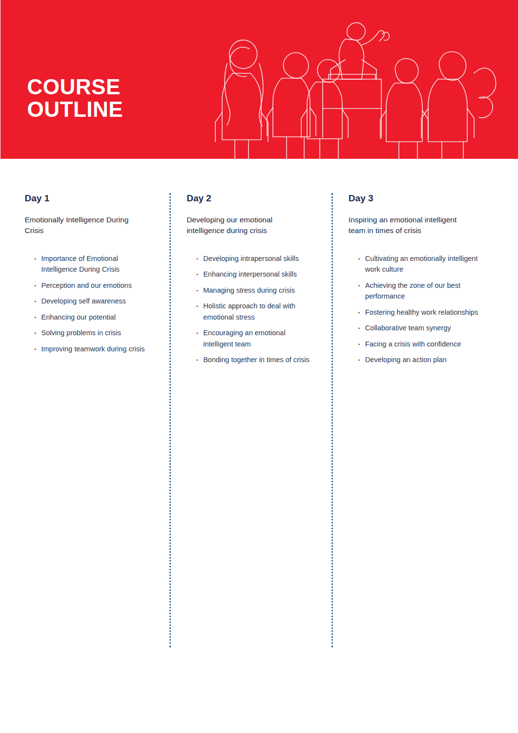COURSE
OUTLINE
Day 1
Emotionally Intelligence During Crisis
Importance of Emotional Intelligence During Crisis
Perception and our emotions
Developing self awareness
Enhancing our potential
Solving problems in crisis
Improving teamwork during crisis
Day 2
Developing our emotional intelligence during crisis
Developing intrapersonal skills
Enhancing interpersonal skills
Managing stress during crisis
Holistic approach to deal with emotional stress
Encouraging an emotional intelligent team
Bonding together in times of crisis
Day 3
Inspiring an emotional intelligent team in times of crisis
Cultivating an emotionally intelligent work culture
Achieving the zone of our best performance
Fostering healthy work relationships
Collaborative team synergy
Facing a crisis with confidence
Developing an action plan